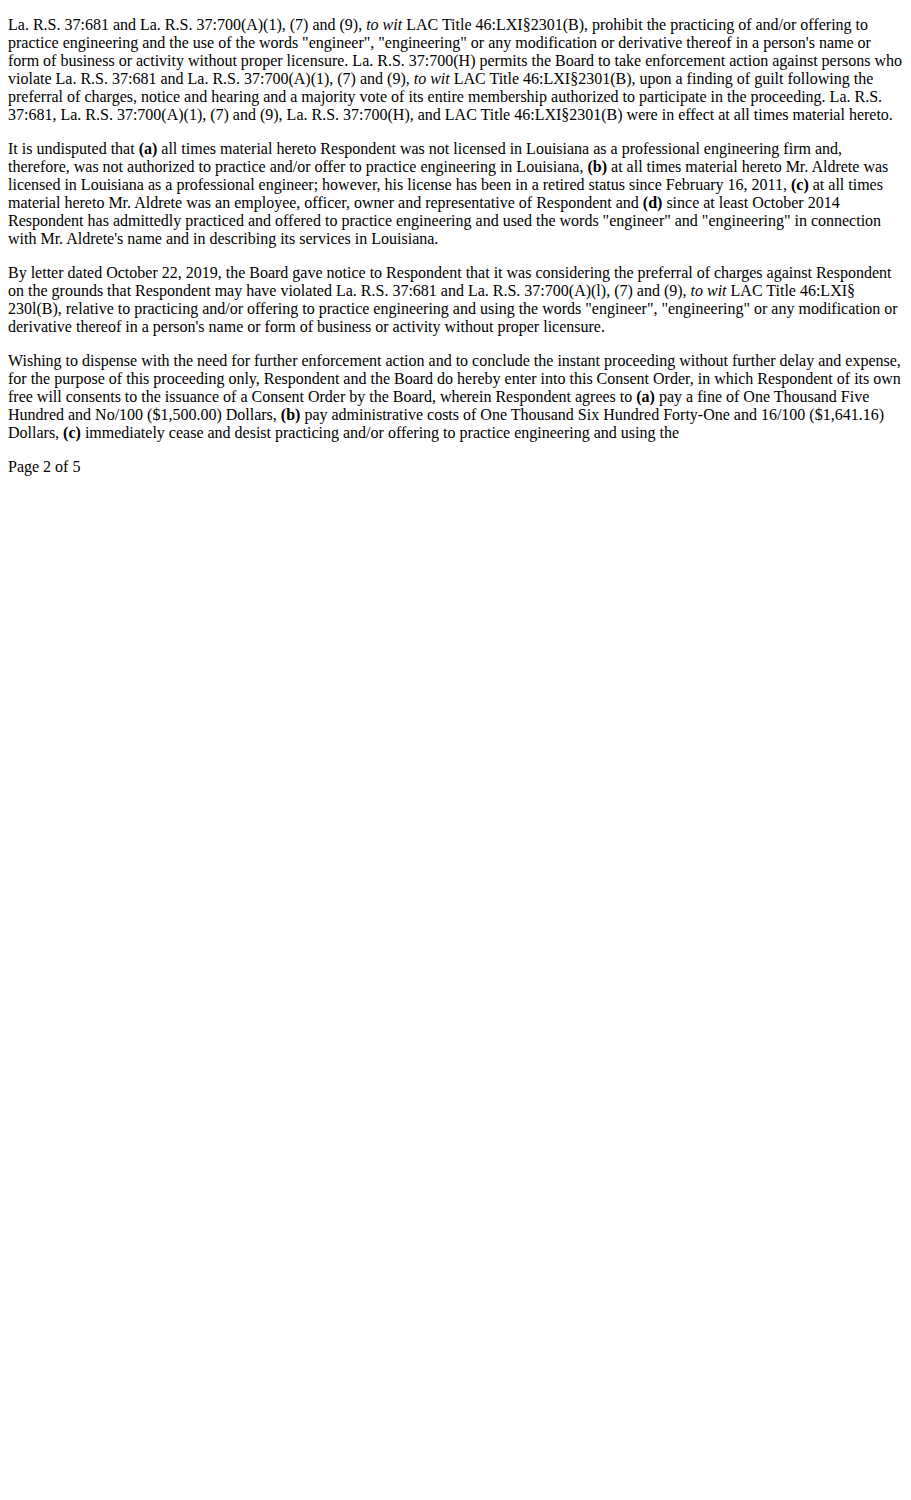La. R.S. 37:681 and La. R.S. 37:700(A)(1), (7) and (9), to wit LAC Title 46:LXI§2301(B), prohibit the practicing of and/or offering to practice engineering and the use of the words "engineer", "engineering" or any modification or derivative thereof in a person's name or form of business or activity without proper licensure. La. R.S. 37:700(H) permits the Board to take enforcement action against persons who violate La. R.S. 37:681 and La. R.S. 37:700(A)(1), (7) and (9), to wit LAC Title 46:LXI§2301(B), upon a finding of guilt following the preferral of charges, notice and hearing and a majority vote of its entire membership authorized to participate in the proceeding. La. R.S. 37:681, La. R.S. 37:700(A)(1), (7) and (9), La. R.S. 37:700(H), and LAC Title 46:LXI§2301(B) were in effect at all times material hereto.
It is undisputed that (a) all times material hereto Respondent was not licensed in Louisiana as a professional engineering firm and, therefore, was not authorized to practice and/or offer to practice engineering in Louisiana, (b) at all times material hereto Mr. Aldrete was licensed in Louisiana as a professional engineer; however, his license has been in a retired status since February 16, 2011, (c) at all times material hereto Mr. Aldrete was an employee, officer, owner and representative of Respondent and (d) since at least October 2014 Respondent has admittedly practiced and offered to practice engineering and used the words "engineer" and "engineering" in connection with Mr. Aldrete's name and in describing its services in Louisiana.
By letter dated October 22, 2019, the Board gave notice to Respondent that it was considering the preferral of charges against Respondent on the grounds that Respondent may have violated La. R.S. 37:681 and La. R.S. 37:700(A)(l), (7) and (9), to wit LAC Title 46:LXI§ 230l(B), relative to practicing and/or offering to practice engineering and using the words "engineer", "engineering" or any modification or derivative thereof in a person's name or form of business or activity without proper licensure.
Wishing to dispense with the need for further enforcement action and to conclude the instant proceeding without further delay and expense, for the purpose of this proceeding only, Respondent and the Board do hereby enter into this Consent Order, in which Respondent of its own free will consents to the issuance of a Consent Order by the Board, wherein Respondent agrees to (a) pay a fine of One Thousand Five Hundred and No/100 ($1,500.00) Dollars, (b) pay administrative costs of One Thousand Six Hundred Forty-One and 16/100 ($1,641.16) Dollars, (c) immediately cease and desist practicing and/or offering to practice engineering and using the
Page 2 of 5